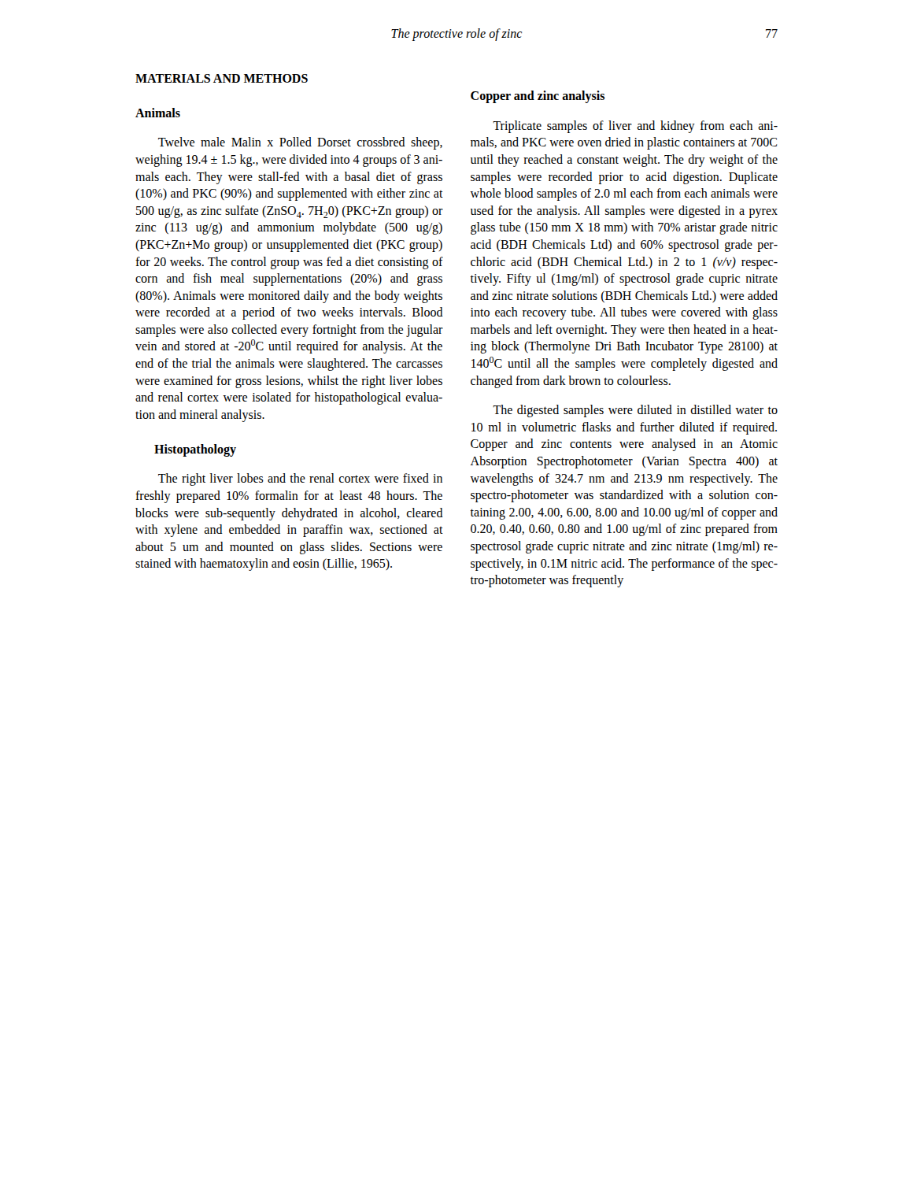The protective role of zinc 77
MATERIALS AND METHODS
Animals
Twelve male Malin x Polled Dorset crossbred sheep, weighing 19.4 ± 1.5 kg., were divided into 4 groups of 3 animals each. They were stall-fed with a basal diet of grass (10%) and PKC (90%) and supplemented with either zinc at 500 ug/g, as zinc sulfate (ZnSO4. 7H20) (PKC+Zn group) or zinc (113 ug/g) and ammonium molybdate (500 ug/g) (PKC+Zn+Mo group) or unsupplemented diet (PKC group) for 20 weeks. The control group was fed a diet consisting of corn and fish meal supplernentations (20%) and grass (80%). Animals were monitored daily and the body weights were recorded at a period of two weeks intervals. Blood samples were also collected every fortnight from the jugular vein and stored at -200C until required for analysis. At the end of the trial the animals were slaughtered. The carcasses were examined for gross lesions, whilst the right liver lobes and renal cortex were isolated for histopathological evaluation and mineral analysis.
Histopathology
The right liver lobes and the renal cortex were fixed in freshly prepared 10% formalin for at least 48 hours. The blocks were sub-sequently dehydrated in alcohol, cleared with xylene and embedded in paraffin wax, sectioned at about 5 um and mounted on glass slides. Sections were stained with haematoxylin and eosin (Lillie, 1965).
Copper and zinc analysis
Triplicate samples of liver and kidney from each animals, and PKC were oven dried in plastic containers at 700C until they reached a constant weight. The dry weight of the samples were recorded prior to acid digestion. Duplicate whole blood samples of 2.0 ml each from each animals were used for the analysis. All samples were digested in a pyrex glass tube (150 mm X 18 mm) with 70% aristar grade nitric acid (BDH Chemicals Ltd) and 60% spectrosol grade perchloric acid (BDH Chemical Ltd.) in 2 to 1 (v/v) respectively. Fifty ul (1mg/ml) of spectrosol grade cupric nitrate and zinc nitrate solutions (BDH Chemicals Ltd.) were added into each recovery tube. All tubes were covered with glass marbels and left overnight. They were then heated in a heating block (Thermolyne Dri Bath Incubator Type 28100) at 1400C until all the samples were completely digested and changed from dark brown to colourless.
The digested samples were diluted in distilled water to 10 ml in volumetric flasks and further diluted if required. Copper and zinc contents were analysed in an Atomic Absorption Spectrophotometer (Varian Spectra 400) at wavelengths of 324.7 nm and 213.9 nm respectively. The spectro-photometer was standardized with a solution containing 2.00, 4.00, 6.00, 8.00 and 10.00 ug/ml of copper and 0.20, 0.40, 0.60, 0.80 and 1.00 ug/ml of zinc prepared from spectrosol grade cupric nitrate and zinc nitrate (1mg/ml) respectively, in 0.1M nitric acid. The performance of the spectro-photometer was frequently